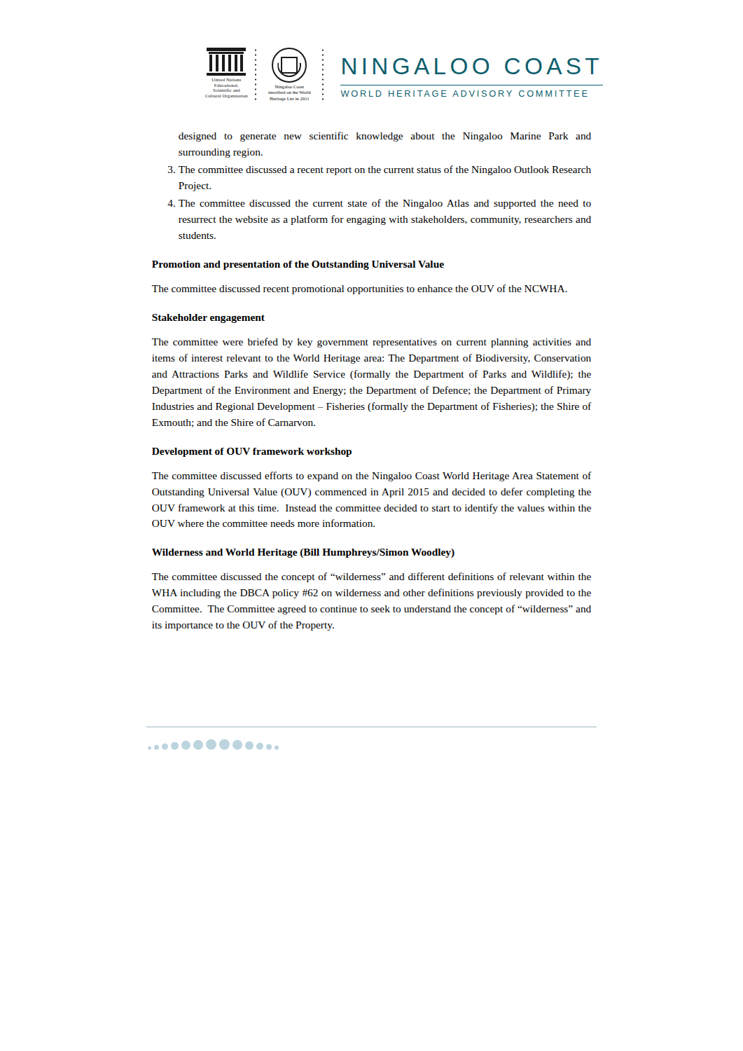United Nations
Educational, Scientific and
Cultural Organization
Ningaloo Coast
inscribed on the World
Heritage List in 2011
NINGALOO COAST
WORLD HERITAGE ADVISORY COMMITTEE
designed to generate new scientific knowledge about the Ningaloo Marine Park and surrounding region.
3. The committee discussed a recent report on the current status of the Ningaloo Outlook Research Project.
4. The committee discussed the current state of the Ningaloo Atlas and supported the need to resurrect the website as a platform for engaging with stakeholders, community, researchers and students.
Promotion and presentation of the Outstanding Universal Value
The committee discussed recent promotional opportunities to enhance the OUV of the NCWHA.
Stakeholder engagement
The committee were briefed by key government representatives on current planning activities and items of interest relevant to the World Heritage area: The Department of Biodiversity, Conservation and Attractions Parks and Wildlife Service (formally the Department of Parks and Wildlife); the Department of the Environment and Energy; the Department of Defence; the Department of Primary Industries and Regional Development – Fisheries (formally the Department of Fisheries); the Shire of Exmouth; and the Shire of Carnarvon.
Development of OUV framework workshop
The committee discussed efforts to expand on the Ningaloo Coast World Heritage Area Statement of Outstanding Universal Value (OUV) commenced in April 2015 and decided to defer completing the OUV framework at this time. Instead the committee decided to start to identify the values within the OUV where the committee needs more information.
Wilderness and World Heritage (Bill Humphreys/Simon Woodley)
The committee discussed the concept of “wilderness” and different definitions of relevant within the WHA including the DBCA policy #62 on wilderness and other definitions previously provided to the Committee. The Committee agreed to continue to seek to understand the concept of “wilderness” and its importance to the OUV of the Property.